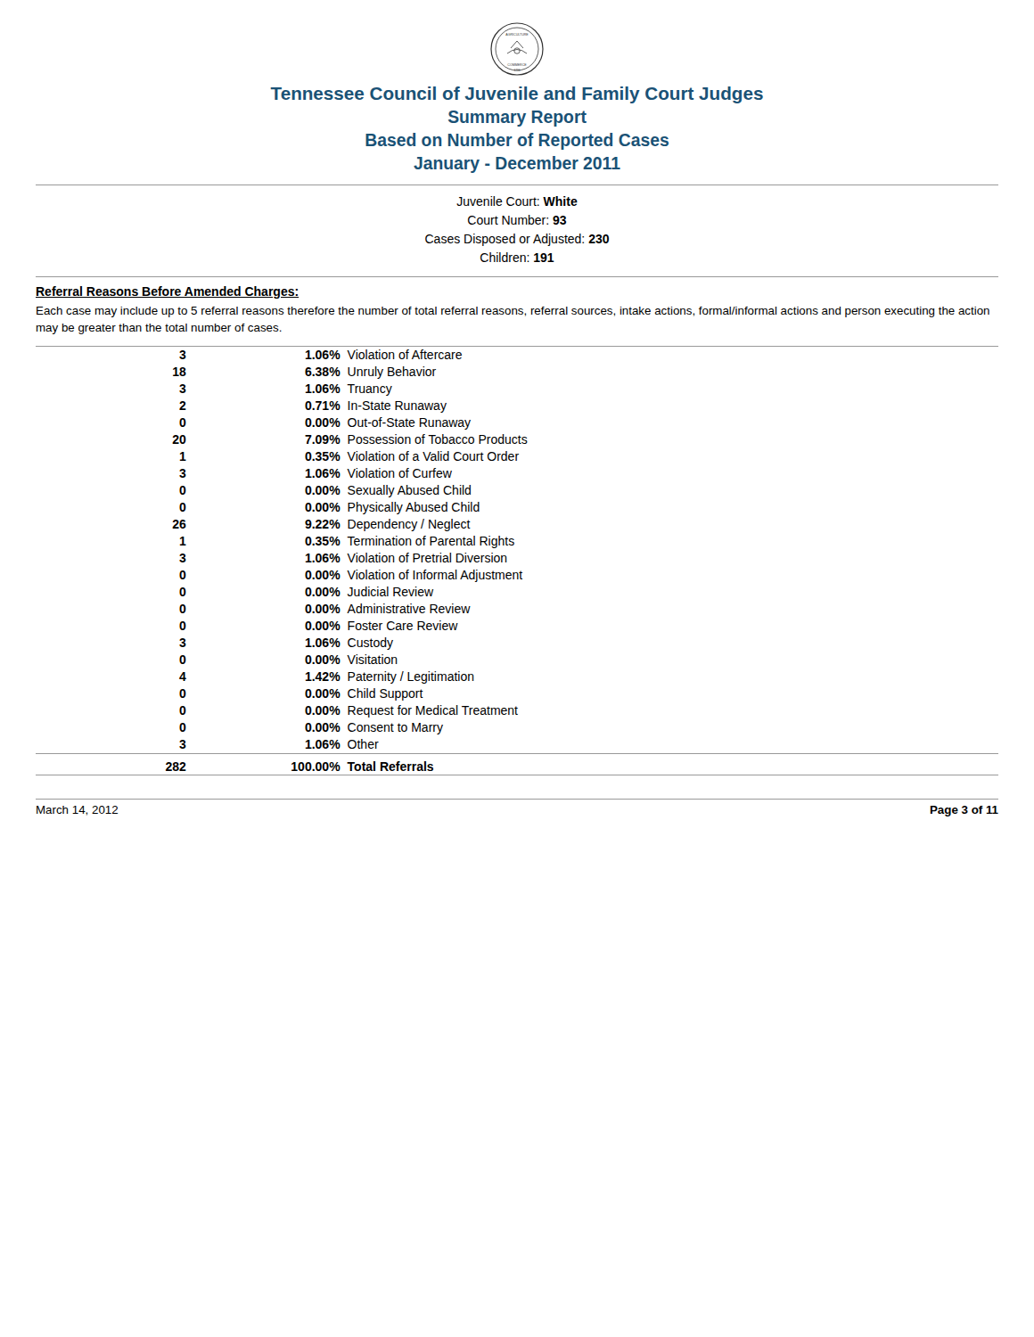AGRICULTURE COMMERCE 1796
Tennessee Council of Juvenile and Family Court Judges
Summary Report
Based on Number of Reported Cases
January - December 2011
Juvenile Court: White
Court Number: 93
Cases Disposed or Adjusted: 230
Children: 191
Referral Reasons Before Amended Charges:
Each case may include up to 5 referral reasons therefore the number of total referral reasons, referral sources, intake actions, formal/informal actions and person executing the action may be greater than the total number of cases.
| 3 | 1.06% | Violation of Aftercare |
| 18 | 6.38% | Unruly Behavior |
| 3 | 1.06% | Truancy |
| 2 | 0.71% | In-State Runaway |
| 0 | 0.00% | Out-of-State Runaway |
| 20 | 7.09% | Possession of Tobacco Products |
| 1 | 0.35% | Violation of a Valid Court Order |
| 3 | 1.06% | Violation of Curfew |
| 0 | 0.00% | Sexually Abused Child |
| 0 | 0.00% | Physically Abused Child |
| 26 | 9.22% | Dependency / Neglect |
| 1 | 0.35% | Termination of Parental Rights |
| 3 | 1.06% | Violation of Pretrial Diversion |
| 0 | 0.00% | Violation of Informal Adjustment |
| 0 | 0.00% | Judicial Review |
| 0 | 0.00% | Administrative Review |
| 0 | 0.00% | Foster Care Review |
| 3 | 1.06% | Custody |
| 0 | 0.00% | Visitation |
| 4 | 1.42% | Paternity / Legitimation |
| 0 | 0.00% | Child Support |
| 0 | 0.00% | Request for Medical Treatment |
| 0 | 0.00% | Consent to Marry |
| 3 | 1.06% | Other |
| 282 | 100.00% | Total Referrals |
March 14, 2012
Page 3 of 11